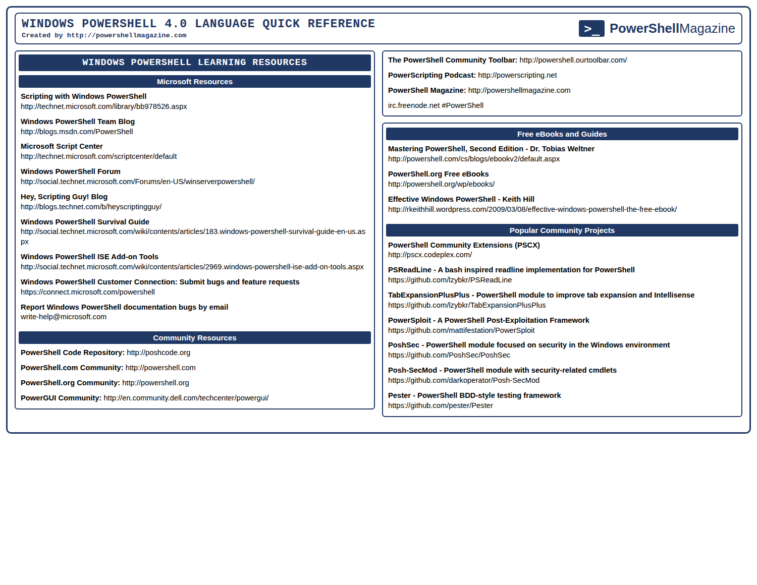WINDOWS POWERSHELL 4.0 LANGUAGE QUICK REFERENCE
Created by http://powershellmagazine.com
>_ PowerShell Magazine
WINDOWS POWERSHELL LEARNING RESOURCES
Microsoft Resources
Scripting with Windows PowerShell
http://technet.microsoft.com/library/bb978526.aspx
Windows PowerShell Team Blog
http://blogs.msdn.com/PowerShell
Microsoft Script Center
http://technet.microsoft.com/scriptcenter/default
Windows PowerShell Forum
http://social.technet.microsoft.com/Forums/en-US/winserverpowershell/
Hey, Scripting Guy! Blog
http://blogs.technet.com/b/heyscriptingguy/
Windows PowerShell Survival Guide
http://social.technet.microsoft.com/wiki/contents/articles/183.windows-powershell-survival-guide-en-us.aspx
Windows PowerShell ISE Add-on Tools
http://social.technet.microsoft.com/wiki/contents/articles/2969.windows-powershell-ise-add-on-tools.aspx
Windows PowerShell Customer Connection: Submit bugs and feature requests
https://connect.microsoft.com/powershell
Report Windows PowerShell documentation bugs by email
write-help@microsoft.com
Community Resources
PowerShell Code Repository: http://poshcode.org
PowerShell.com Community: http://powershell.com
PowerShell.org Community: http://powershell.org
PowerGUI Community: http://en.community.dell.com/techcenter/powergui/
The PowerShell Community Toolbar: http://powershell.ourtoolbar.com/
PowerScripting Podcast: http://powerscripting.net
PowerShell Magazine: http://powershellmagazine.com
irc.freenode.net #PowerShell
Free eBooks and Guides
Mastering PowerShell, Second Edition - Dr. Tobias Weltner
http://powershell.com/cs/blogs/ebookv2/default.aspx
PowerShell.org Free eBooks
http://powershell.org/wp/ebooks/
Effective Windows PowerShell - Keith Hill
http://rkeithhill.wordpress.com/2009/03/08/effective-windows-powershell-the-free-ebook/
Popular Community Projects
PowerShell Community Extensions (PSCX)
http://pscx.codeplex.com/
PSReadLine - A bash inspired readline implementation for PowerShell
https://github.com/lzybkr/PSReadLine
TabExpansionPlusPlus - PowerShell module to improve tab expansion and Intellisense
https://github.com/lzybkr/TabExpansionPlusPlus
PowerSploit - A PowerShell Post-Exploitation Framework
https://github.com/mattifestation/PowerSploit
PoshSec - PowerShell module focused on security in the Windows environment
https://github.com/PoshSec/PoshSec
Posh-SecMod - PowerShell module with security-related cmdlets
https://github.com/darkoperator/Posh-SecMod
Pester - PowerShell BDD-style testing framework
https://github.com/pester/Pester